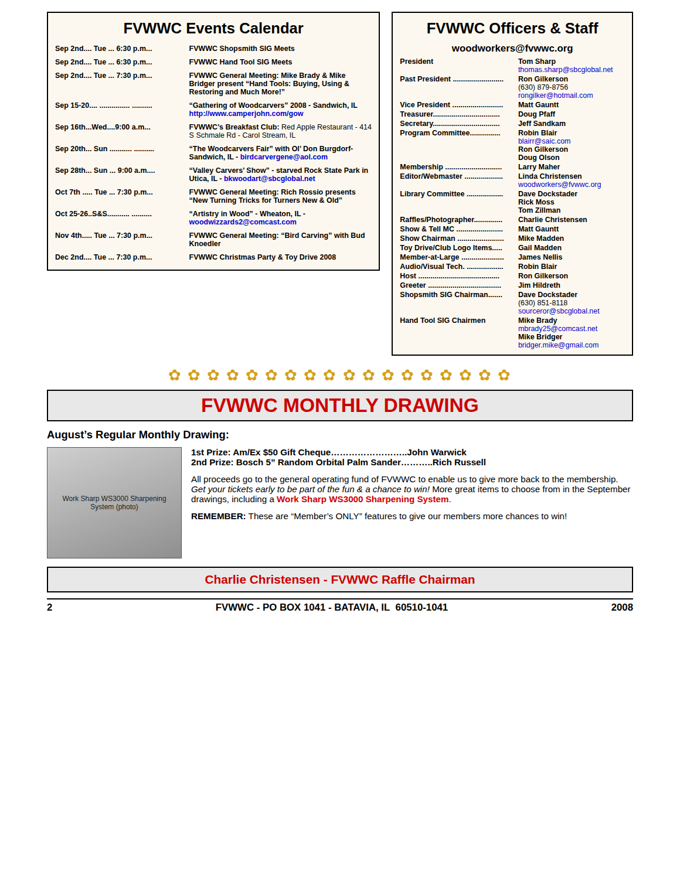FVWWC Events Calendar
| Sep 2nd.... Tue ... 6:30 p.m... | FVWWC Shopsmith SIG Meets |
| Sep 2nd.... Tue ... 6:30 p.m... | FVWWC Hand Tool SIG Meets |
| Sep 2nd.... Tue ... 7:30 p.m... | FVWWC General Meeting: Mike Brady & Mike Bridger present “Hand Tools: Buying, Using & Restoring and Much More!” |
| Sep 15-20.... ............... .......... | “Gathering of Woodcarvers” 2008 - Sandwich, IL http://www.camperjohn.com/gow |
| Sep 16th...Wed....9:00 a.m... | FVWWC’s Breakfast Club: Red Apple Restaurant - 414 S Schmale Rd - Carol Stream, IL |
| Sep 20th... Sun ........... .......... | “The Woodcarvers Fair” with Ol’ Don Burgdorf- Sandwich, IL - birdcarvergene@aol.com |
| Sep 28th... Sun ... 9:00 a.m.... | “Valley Carvers’ Show” - starved Rock State Park in Utica, IL - bkwoodart@sbcglobal.net |
| Oct 7th ..... Tue ... 7:30 p.m... | FVWWC General Meeting: Rich Rossio presents “New Turning Tricks for Turners New & Old” |
| Oct 25-26..S&S........... .......... | “Artistry in Wood” - Wheaton, IL - woodwizzards2@comcast.com |
| Nov 4th..... Tue ... 7:30 p.m... | FVWWC General Meeting: “Bird Carving” with Bud Knoedler |
| Dec 2nd.... Tue ... 7:30 p.m... | FVWWC Christmas Party & Toy Drive 2008 |
FVWWC Officers & Staff
woodworkers@fvwwc.org
| President | Tom Sharp thomas.sharp@sbcglobal.net |
| Past President ......................... | Ron Gilkerson (630) 879-8756 rongilker@hotmail.com |
| Vice President ......................... | Matt Gauntt |
| Treasurer................................. | Doug Pfaff |
| Secretary................................. | Jeff Sandkam |
| Program Committee............... | Robin Blair blairr@saic.com Ron Gilkerson Doug Olson |
| Membership ............................ | Larry Maher |
| Editor/Webmaster ................... | Linda Christensen woodworkers@fvwwc.org |
| Library Committee .................. | Dave Dockstader Rick Moss Tom Zillman |
| Raffles/Photographer.............. | Charlie Christensen |
| Show & Tell MC ....................... | Matt Gauntt |
| Show Chairman ....................... | Mike Madden |
| Toy Drive/Club Logo Items..... | Gail Madden |
| Member-at-Large ..................... | James Nellis |
| Audio/Visual Tech. .................. | Robin Blair |
| Host ........................................ | Ron Gilkerson |
| Greeter .................................... | Jim Hildreth |
| Shopsmith SIG Chairman....... | Dave Dockstader (630) 851-8118 sourceror@sbcglobal.net |
| Hand Tool SIG Chairmen | Mike Brady mbrady25@comcast.net Mike Bridger bridger.mike@gmail.com |
✿ ✿ ✿ ✿ ✿ ✿ ✿ ✿ ✿ ✿ ✿ ✿ ✿ ✿ ✿ ✿ ✿ ✿
FVWWC MONTHLY DRAWING
August’s Regular Monthly Drawing:
Work Sharp WS3000 Sharpening System (photo)
1st Prize: Am/Ex $50 Gift Cheque……………………..John Warwick
2nd Prize: Bosch 5” Random Orbital Palm Sander………..Rich Russell
All proceeds go to the general operating fund of FVWWC to enable us to give more back to the membership. Get your tickets early to be part of the fun & a chance to win! More great items to choose from in the September drawings, including a Work Sharp WS3000 Sharpening System.
REMEMBER: These are “Member’s ONLY” features to give our members more chances to win!
Charlie Christensen - FVWWC Raffle Chairman
2
FVWWC - PO BOX 1041 - BATAVIA, IL 60510-1041
2008